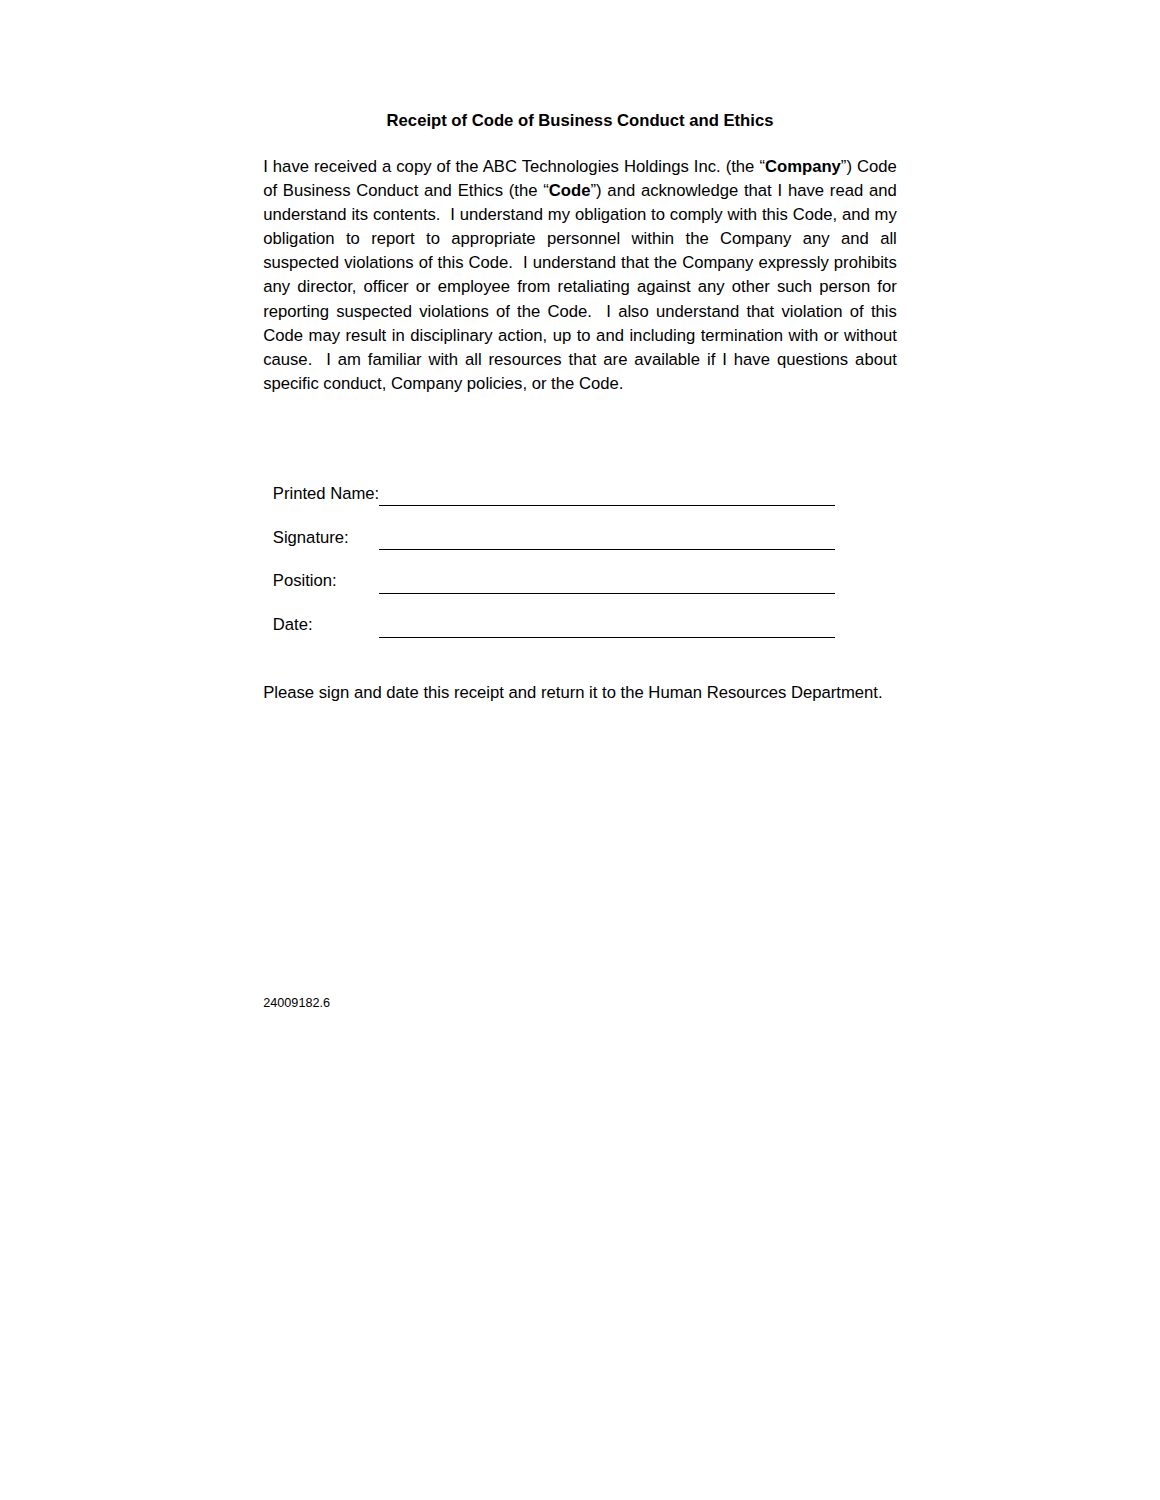Receipt of Code of Business Conduct and Ethics
I have received a copy of the ABC Technologies Holdings Inc. (the “Company”) Code of Business Conduct and Ethics (the “Code”) and acknowledge that I have read and understand its contents. I understand my obligation to comply with this Code, and my obligation to report to appropriate personnel within the Company any and all suspected violations of this Code. I understand that the Company expressly prohibits any director, officer or employee from retaliating against any other such person for reporting suspected violations of the Code. I also understand that violation of this Code may result in disciplinary action, up to and including termination with or without cause. I am familiar with all resources that are available if I have questions about specific conduct, Company policies, or the Code.
| Printed Name: | |
| Signature: | |
| Position: | |
| Date: | |
Please sign and date this receipt and return it to the Human Resources Department.
24009182.6